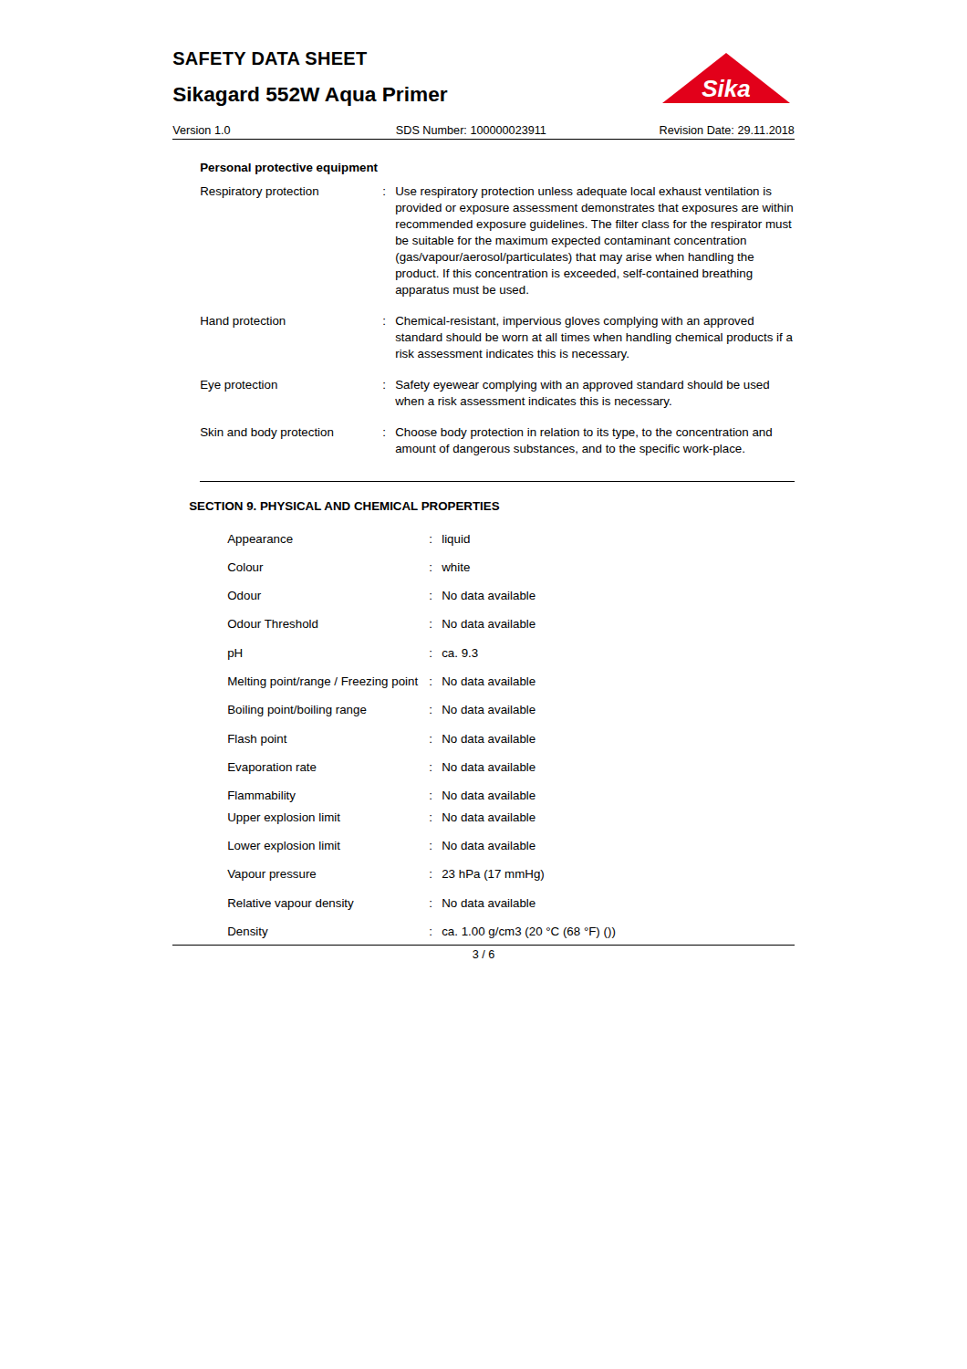SAFETY DATA SHEET
Sikagard 552W Aqua Primer
Sika R
Version 1.0
SDS Number: 100000023911
Revision Date: 29.11.2018
Personal protective equipment
| Respiratory protection | : | Use respiratory protection unless adequate local exhaust ventilation is provided or exposure assessment demonstrates that exposures are within recommended exposure guidelines. The filter class for the respirator must be suitable for the maximum expected contaminant concentration (gas/vapour/aerosol/particulates) that may arise when handling the product. If this concentration is exceeded, self-contained breathing apparatus must be used. |
| Hand protection | : | Chemical-resistant, impervious gloves complying with an approved standard should be worn at all times when handling chemical products if a risk assessment indicates this is necessary. |
| Eye protection | : | Safety eyewear complying with an approved standard should be used when a risk assessment indicates this is necessary. |
| Skin and body protection | : | Choose body protection in relation to its type, to the concentration and amount of dangerous substances, and to the specific work-place. |
SECTION 9. PHYSICAL AND CHEMICAL PROPERTIES
| Appearance | : | liquid |
| Colour | : | white |
| Odour | : | No data available |
| Odour Threshold | : | No data available |
| pH | : | ca. 9.3 |
| Melting point/range / Freezing point | : | No data available |
| Boiling point/boiling range | : | No data available |
| Flash point | : | No data available |
| Evaporation rate | : | No data available |
| Flammability | : | No data available |
| Upper explosion limit | : | No data available |
| Lower explosion limit | : | No data available |
| Vapour pressure | : | 23 hPa (17 mmHg) |
| Relative vapour density | : | No data available |
| Density | : | ca. 1.00 g/cm3 (20 °C (68 °F) ()) |
3 / 6